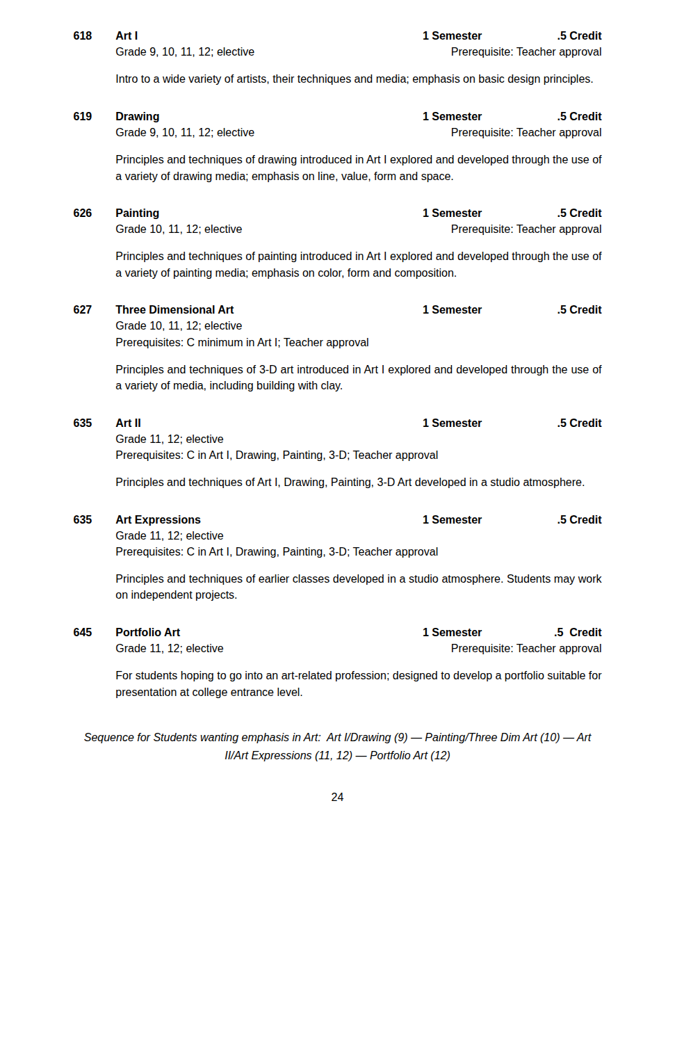618 Art I 1 Semester .5 Credit
Grade 9, 10, 11, 12; elective Prerequisite: Teacher approval
Intro to a wide variety of artists, their techniques and media; emphasis on basic design principles.
619 Drawing 1 Semester .5 Credit
Grade 9, 10, 11, 12; elective Prerequisite: Teacher approval
Principles and techniques of drawing introduced in Art I explored and developed through the use of a variety of drawing media; emphasis on line, value, form and space.
626 Painting 1 Semester .5 Credit
Grade 10, 11, 12; elective Prerequisite: Teacher approval
Principles and techniques of painting introduced in Art I explored and developed through the use of a variety of painting media; emphasis on color, form and composition.
627 Three Dimensional Art 1 Semester .5 Credit
Grade 10, 11, 12; elective
Prerequisites: C minimum in Art I; Teacher approval
Principles and techniques of 3-D art introduced in Art I explored and developed through the use of a variety of media, including building with clay.
635 Art II 1 Semester .5 Credit
Grade 11, 12; elective
Prerequisites: C in Art I, Drawing, Painting, 3-D; Teacher approval
Principles and techniques of Art I, Drawing, Painting, 3-D Art developed in a studio atmosphere.
635 Art Expressions 1 Semester .5 Credit
Grade 11, 12; elective
Prerequisites: C in Art I, Drawing, Painting, 3-D; Teacher approval
Principles and techniques of earlier classes developed in a studio atmosphere. Students may work on independent projects.
645 Portfolio Art 1 Semester .5 Credit
Grade 11, 12; elective Prerequisite: Teacher approval
For students hoping to go into an art-related profession; designed to develop a portfolio suitable for presentation at college entrance level.
Sequence for Students wanting emphasis in Art: Art I/Drawing (9) — Painting/Three Dim Art (10) — Art II/Art Expressions (11, 12) — Portfolio Art (12)
24